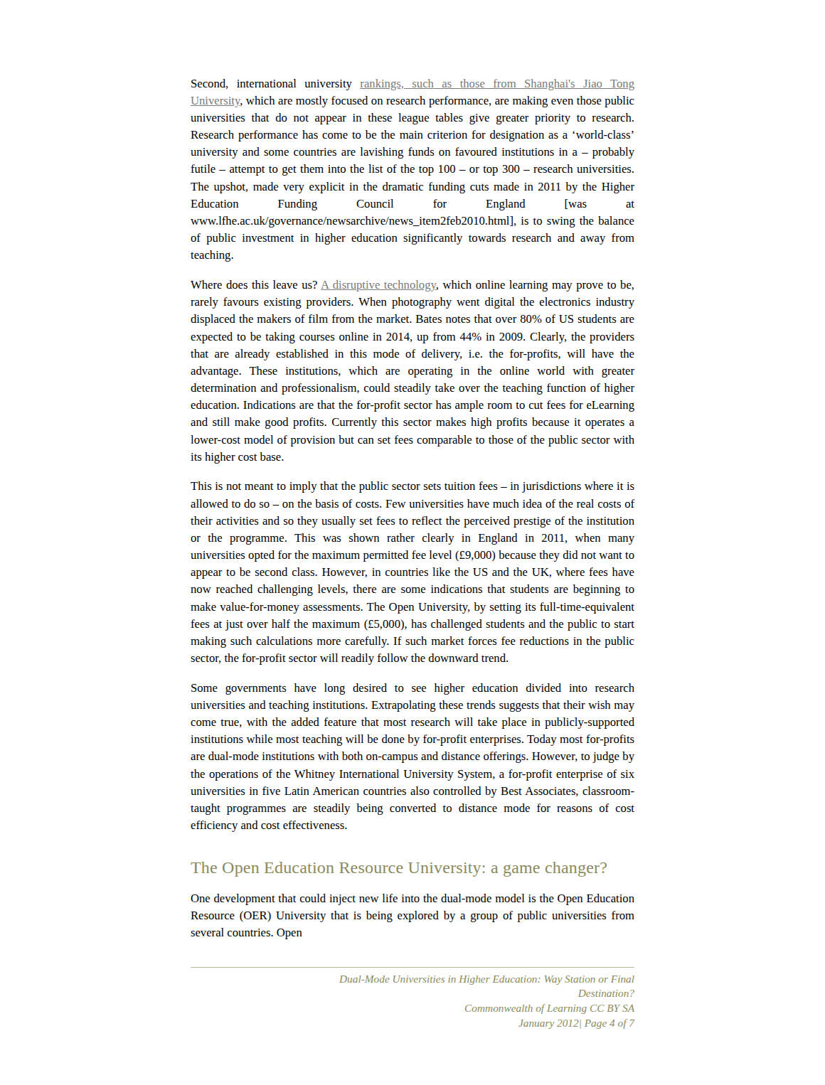Second, international university rankings, such as those from Shanghai's Jiao Tong University, which are mostly focused on research performance, are making even those public universities that do not appear in these league tables give greater priority to research. Research performance has come to be the main criterion for designation as a ‘world-class’ university and some countries are lavishing funds on favoured institutions in a – probably futile – attempt to get them into the list of the top 100 – or top 300 – research universities. The upshot, made very explicit in the dramatic funding cuts made in 2011 by the Higher Education Funding Council for England [was at www.lfhe.ac.uk/governance/newsarchive/news_item2feb2010.html], is to swing the balance of public investment in higher education significantly towards research and away from teaching.
Where does this leave us? A disruptive technology, which online learning may prove to be, rarely favours existing providers. When photography went digital the electronics industry displaced the makers of film from the market. Bates notes that over 80% of US students are expected to be taking courses online in 2014, up from 44% in 2009. Clearly, the providers that are already established in this mode of delivery, i.e. the for-profits, will have the advantage. These institutions, which are operating in the online world with greater determination and professionalism, could steadily take over the teaching function of higher education. Indications are that the for-profit sector has ample room to cut fees for eLearning and still make good profits. Currently this sector makes high profits because it operates a lower-cost model of provision but can set fees comparable to those of the public sector with its higher cost base.
This is not meant to imply that the public sector sets tuition fees – in jurisdictions where it is allowed to do so – on the basis of costs. Few universities have much idea of the real costs of their activities and so they usually set fees to reflect the perceived prestige of the institution or the programme. This was shown rather clearly in England in 2011, when many universities opted for the maximum permitted fee level (£9,000) because they did not want to appear to be second class. However, in countries like the US and the UK, where fees have now reached challenging levels, there are some indications that students are beginning to make value-for-money assessments. The Open University, by setting its full-time-equivalent fees at just over half the maximum (£5,000), has challenged students and the public to start making such calculations more carefully. If such market forces fee reductions in the public sector, the for-profit sector will readily follow the downward trend.
Some governments have long desired to see higher education divided into research universities and teaching institutions. Extrapolating these trends suggests that their wish may come true, with the added feature that most research will take place in publicly-supported institutions while most teaching will be done by for-profit enterprises. Today most for-profits are dual-mode institutions with both on-campus and distance offerings. However, to judge by the operations of the Whitney International University System, a for-profit enterprise of six universities in five Latin American countries also controlled by Best Associates, classroom-taught programmes are steadily being converted to distance mode for reasons of cost efficiency and cost effectiveness.
The Open Education Resource University: a game changer?
One development that could inject new life into the dual-mode model is the Open Education Resource (OER) University that is being explored by a group of public universities from several countries. Open
Dual-Mode Universities in Higher Education: Way Station or Final
Destination?
Commonwealth of Learning CC BY SA
January 2012| Page 4 of 7